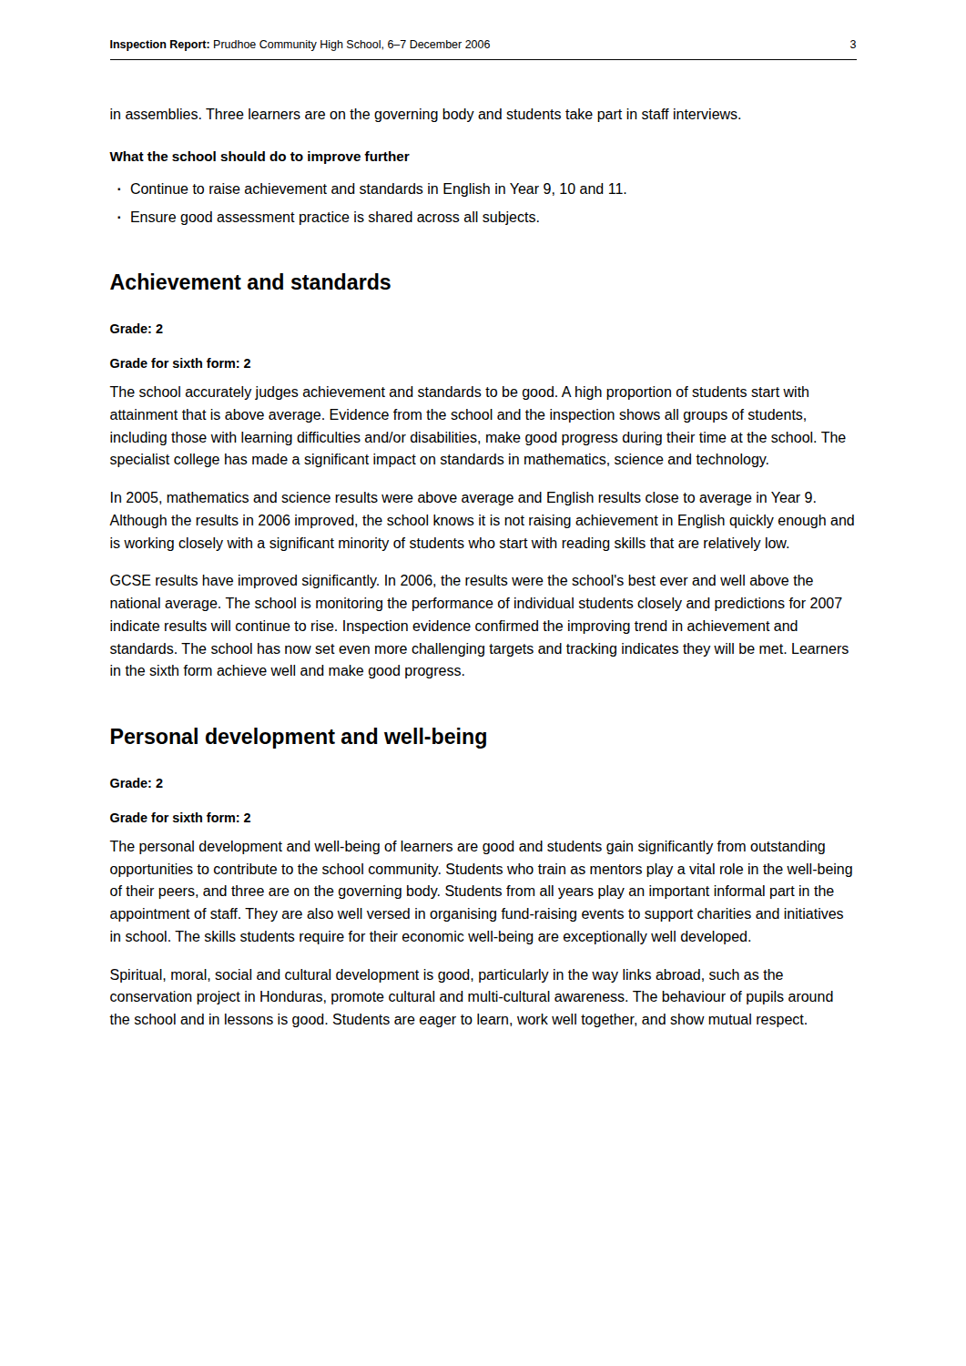Inspection Report: Prudhoe Community High School, 6–7 December 2006
3
in assemblies. Three learners are on the governing body and students take part in staff interviews.
What the school should do to improve further
Continue to raise achievement and standards in English in Year 9, 10 and 11.
Ensure good assessment practice is shared across all subjects.
Achievement and standards
Grade: 2
Grade for sixth form: 2
The school accurately judges achievement and standards to be good. A high proportion of students start with attainment that is above average. Evidence from the school and the inspection shows all groups of students, including those with learning difficulties and/or disabilities, make good progress during their time at the school. The specialist college has made a significant impact on standards in mathematics, science and technology.
In 2005, mathematics and science results were above average and English results close to average in Year 9. Although the results in 2006 improved, the school knows it is not raising achievement in English quickly enough and is working closely with a significant minority of students who start with reading skills that are relatively low.
GCSE results have improved significantly. In 2006, the results were the school's best ever and well above the national average. The school is monitoring the performance of individual students closely and predictions for 2007 indicate results will continue to rise. Inspection evidence confirmed the improving trend in achievement and standards. The school has now set even more challenging targets and tracking indicates they will be met. Learners in the sixth form achieve well and make good progress.
Personal development and well-being
Grade: 2
Grade for sixth form: 2
The personal development and well-being of learners are good and students gain significantly from outstanding opportunities to contribute to the school community. Students who train as mentors play a vital role in the well-being of their peers, and three are on the governing body. Students from all years play an important informal part in the appointment of staff. They are also well versed in organising fund-raising events to support charities and initiatives in school. The skills students require for their economic well-being are exceptionally well developed.
Spiritual, moral, social and cultural development is good, particularly in the way links abroad, such as the conservation project in Honduras, promote cultural and multi-cultural awareness. The behaviour of pupils around the school and in lessons is good. Students are eager to learn, work well together, and show mutual respect.